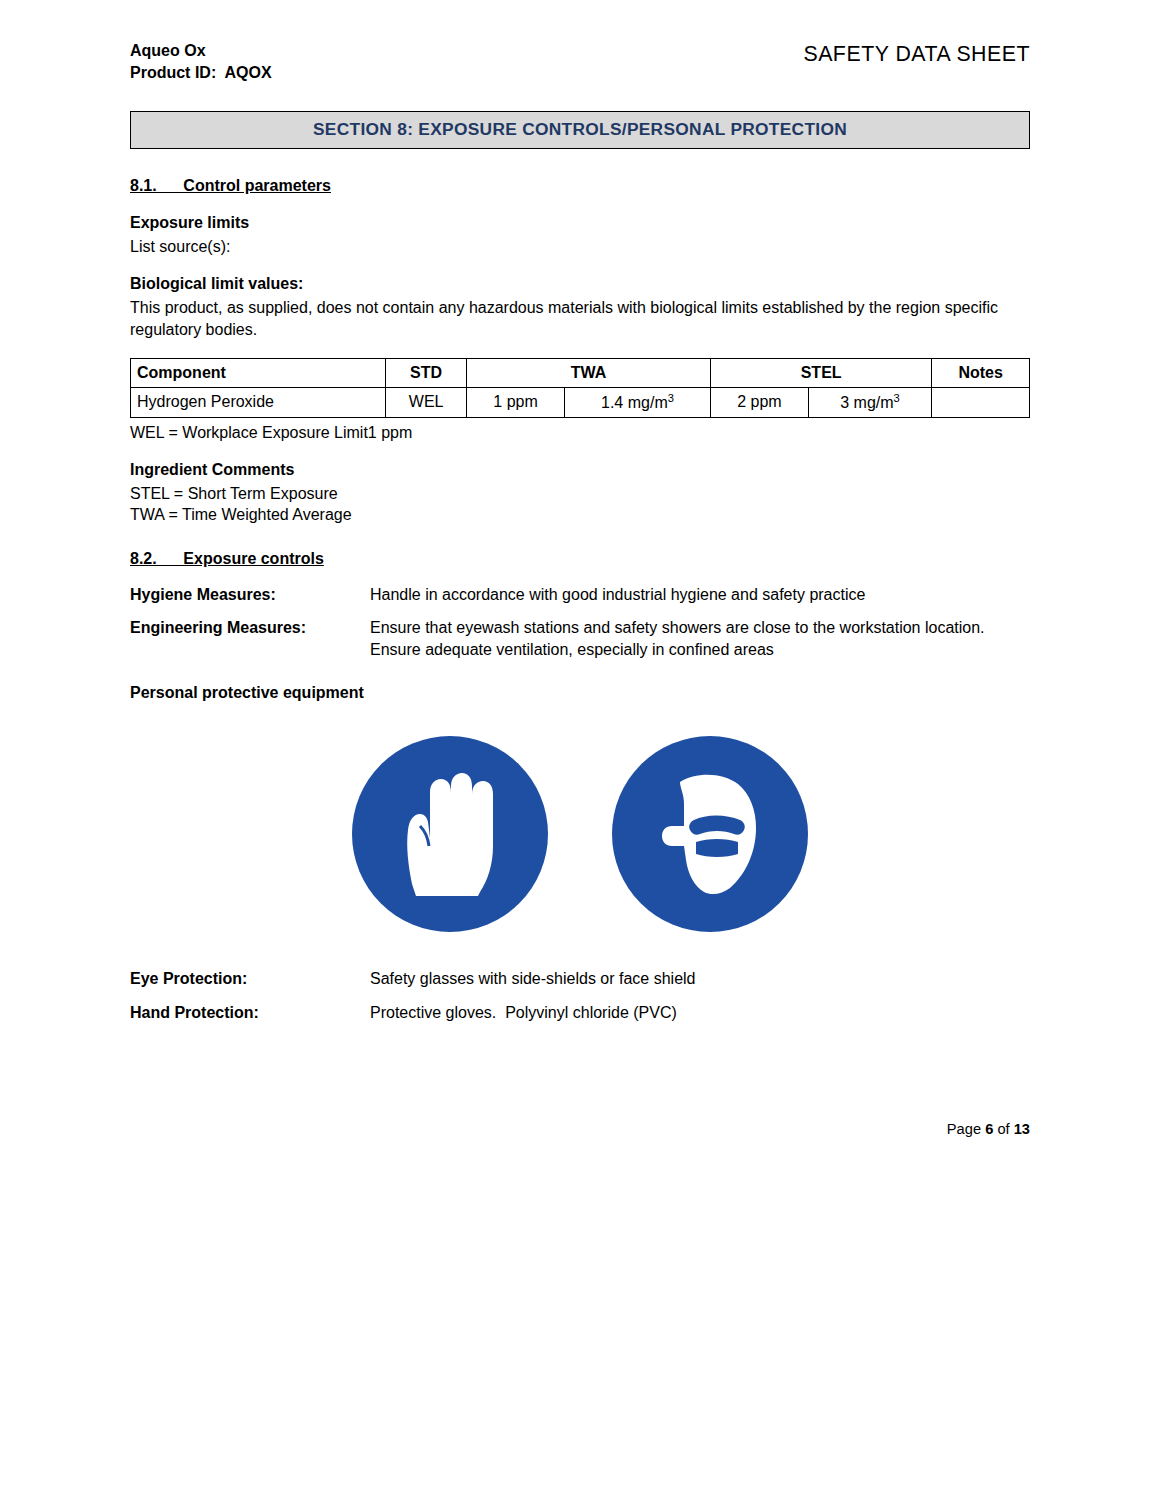Aqueo Ox
Product ID: AQOX
SAFETY DATA SHEET
SECTION 8: EXPOSURE CONTROLS/PERSONAL PROTECTION
8.1. Control parameters
Exposure limits
List source(s):
Biological limit values:
This product, as supplied, does not contain any hazardous materials with biological limits established by the region specific regulatory bodies.
| Component | STD | TWA | STEL | Notes |
| --- | --- | --- | --- | --- |
| Hydrogen Peroxide | WEL | 1 ppm | 1.4 mg/m 3 | 2 ppm | 3 mg/m 3 | |
WEL = Workplace Exposure Limit1 ppm
Ingredient Comments
STEL = Short Term Exposure
TWA = Time Weighted Average
8.2. Exposure controls
Hygiene Measures:
Handle in accordance with good industrial hygiene and safety practice
Engineering Measures:
Ensure that eyewash stations and safety showers are close to the workstation location. Ensure adequate ventilation, especially in confined areas
Personal protective equipment
Eye Protection:
Safety glasses with side-shields or face shield
Hand Protection:
Protective gloves. Polyvinyl chloride (PVC)
Page 6 of 13